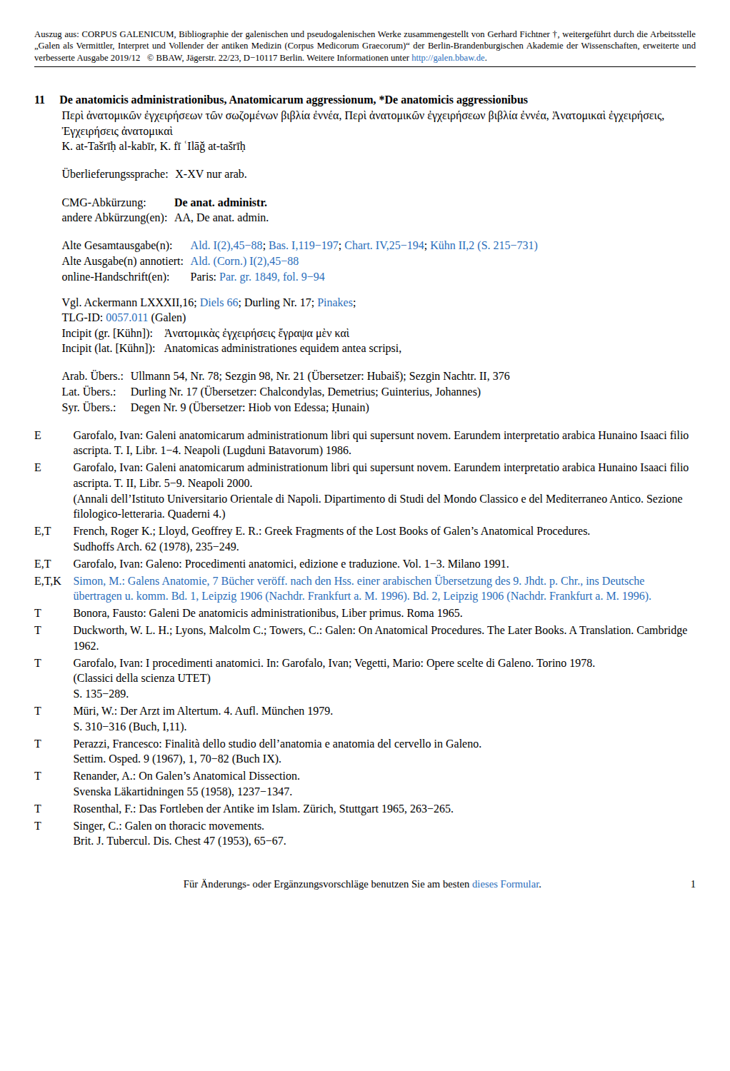Auszug aus: CORPUS GALENICUM, Bibliographie der galenischen und pseudogalenischen Werke zusammengestellt von Gerhard Fichtner †, weitergeführt durch die Arbeitsstelle „Galen als Vermittler, Interpret und Vollender der antiken Medizin (Corpus Medicorum Graecorum)“ der Berlin-Brandenburgischen Akademie der Wissenschaften, erweiterte und verbesserte Ausgabe 2019/12 © BBAW, Jägerstr. 22/23, D−10117 Berlin. Weitere Informationen unter http://galen.bbaw.de.
11 De anatomicis administrationibus, Anatomicarum aggressionum, *De anatomicis aggressionibus
Περὶ ἀνατομικῶν ἐγχειρήσεων τῶν σωζομένων βιβλία ἐννέα, Περὶ ἀνατομικῶν ἐγχειρήσεων βιβλία ἐννέα, Ἀνατομικαὶ ἐγχειρήσεις, Ἐγχειρήσεις ἀνατομικαὶ
K. at-Tašrīḥ al-kabīr, K. fī ʿIlāǧ at-tašrīḥ
| Überlieferungssprache: | X-XV nur arab. |
| CMG-Abkürzung: | De anat. administr. |
| andere Abkürzung(en): | AA, De anat. admin. |
| Alte Gesamtausgabe(n): | Ald. I(2),45−88 ; Bas. I,119−197 ; Chart. IV,25−194 ; Kühn II,2 (S. 215−731) |
| Alte Ausgabe(n) annotiert: | Ald. (Corn.) I(2),45−88 |
| online-Handschrift(en): | Paris: Par. gr. 1849, fol. 9−94 |
Vgl. Ackermann LXXXII,16; Diels 66; Durling Nr. 17; Pinakes;
TLG-ID: 0057.011 (Galen)
Incipit (gr. [Kühn]): Ἀνατομικὰς ἐγχειρήσεις ἔγραψα μὲν καὶ
Incipit (lat. [Kühn]): Anatomicas administrationes equidem antea scripsi,
| Arab. Übers.: | Ullmann 54, Nr. 78; Sezgin 98, Nr. 21 (Übersetzer: Hubaiš); Sezgin Nachtr. II, 376 |
| Lat. Übers.: | Durling Nr. 17 (Übersetzer: Chalcondylas, Demetrius; Guinterius, Johannes) |
| Syr. Übers.: | Degen Nr. 9 (Übersetzer: Hiob von Edessa; Ḥunain) |
| E | Garofalo, Ivan: Galeni anatomicarum administrationum libri qui supersunt novem. Earundem interpretatio arabica Hunaino Isaaci filio ascripta. T. I, Libr. 1−4. Neapoli (Lugduni Batavorum) 1986. |
| E | Garofalo, Ivan: Galeni anatomicarum administrationum libri qui supersunt novem. Earundem interpretatio arabica Hunaino Isaaci filio ascripta. T. II, Libr. 5−9. Neapoli 2000. (Annali dell’Istituto Universitario Orientale di Napoli. Dipartimento di Studi del Mondo Classico e del Mediterraneo Antico. Sezione filologico-letteraria. Quaderni 4.) |
| E,T | French, Roger K.; Lloyd, Geoffrey E. R.: Greek Fragments of the Lost Books of Galen’s Anatomical Procedures. Sudhoffs Arch. 62 (1978), 235−249. |
| E,T | Garofalo, Ivan: Galeno: Procedimenti anatomici, edizione e traduzione. Vol. 1−3. Milano 1991. |
| E,T,K | Simon, M.: Galens Anatomie, 7 Bücher veröff. nach den Hss. einer arabischen Übersetzung des 9. Jhdt. p. Chr., ins Deutsche übertragen u. komm. Bd. 1, Leipzig 1906 (Nachdr. Frankfurt a. M. 1996). Bd. 2, Leipzig 1906 (Nachdr. Frankfurt a. M. 1996). |
| T | Bonora, Fausto: Galeni De anatomicis administrationibus, Liber primus. Roma 1965. |
| T | Duckworth, W. L. H.; Lyons, Malcolm C.; Towers, C.: Galen: On Anatomical Procedures. The Later Books. A Translation. Cambridge 1962. |
| T | Garofalo, Ivan: I procedimenti anatomici. In: Garofalo, Ivan; Vegetti, Mario: Opere scelte di Galeno. Torino 1978. (Classici della scienza UTET) S. 135−289. |
| T | Müri, W.: Der Arzt im Altertum. 4. Aufl. München 1979. S. 310−316 (Buch, I,11). |
| T | Perazzi, Francesco: Finalità dello studio dell’anatomia e anatomia del cervello in Galeno. Settim. Osped. 9 (1967), 1, 70−82 (Buch IX). |
| T | Renander, A.: On Galen’s Anatomical Dissection. Svenska Läkartidningen 55 (1958), 1237−1347. |
| T | Rosenthal, F.: Das Fortleben der Antike im Islam. Zürich, Stuttgart 1965, 263−265. |
| T | Singer, C.: Galen on thoracic movements. Brit. J. Tubercul. Dis. Chest 47 (1953), 65−67. |
Für Änderungs- oder Ergänzungsvorschläge benutzen Sie am besten dieses Formular.
1